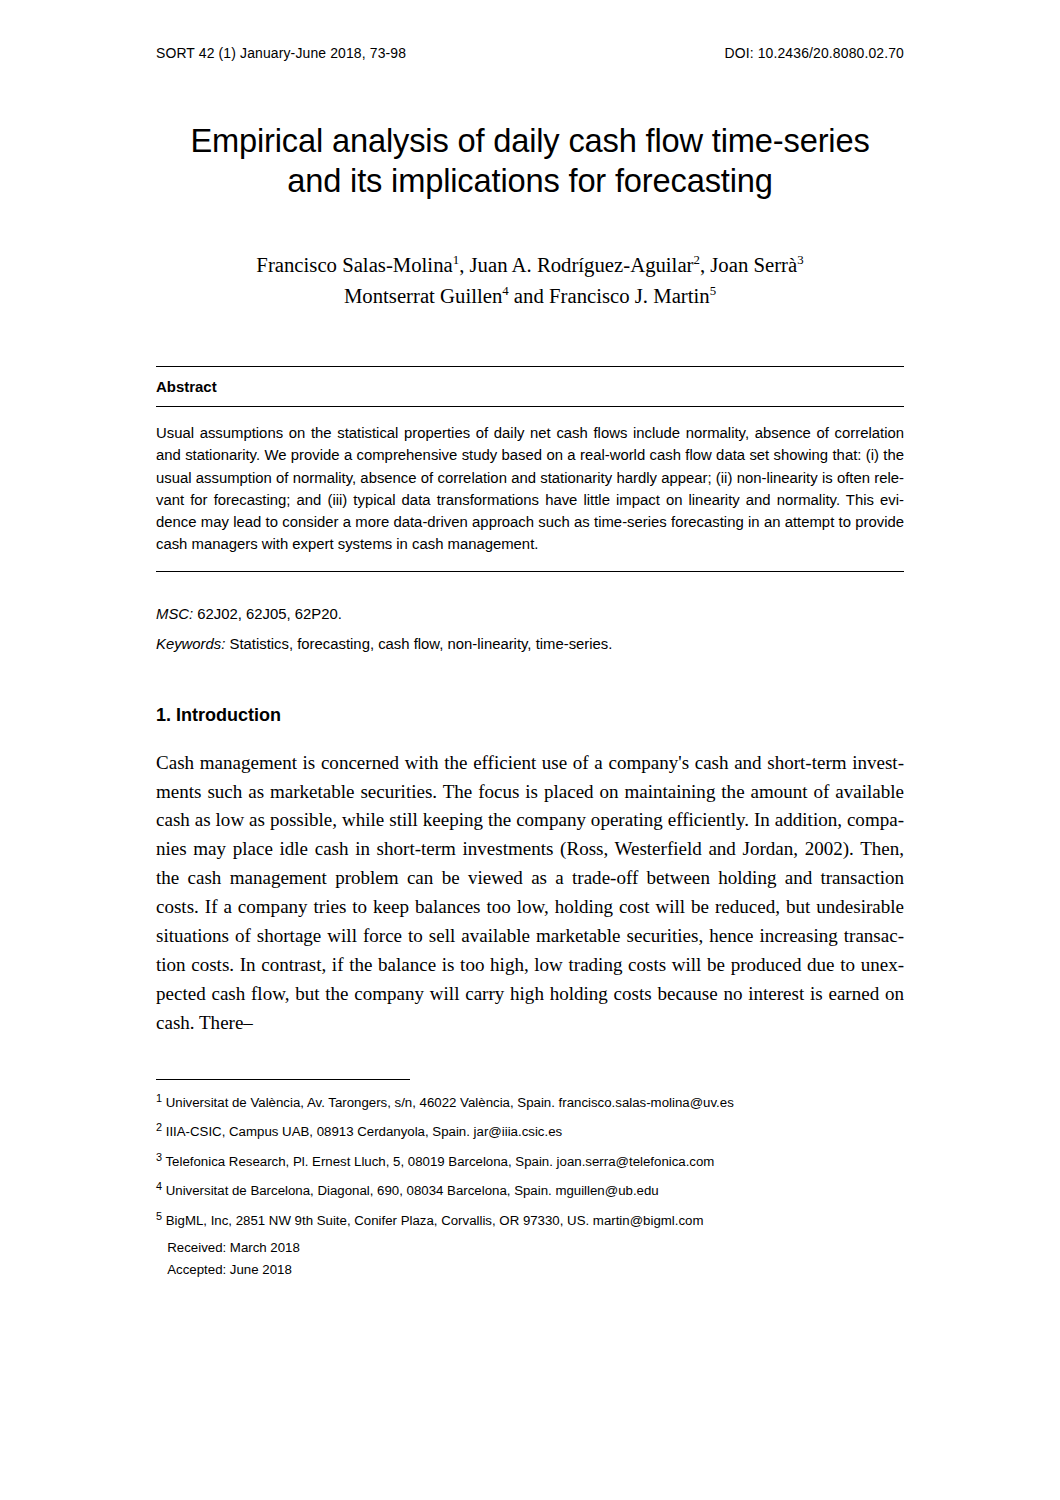SORT 42 (1) January-June 2018, 73-98 DOI: 10.2436/20.8080.02.70
Empirical analysis of daily cash flow time-series
and its implications for forecasting
Francisco Salas-Molina1, Juan A. Rodríguez-Aguilar2, Joan Serrà3
Montserrat Guillen4 and Francisco J. Martin5
Abstract
Usual assumptions on the statistical properties of daily net cash flows include normality, absence of correlation and stationarity. We provide a comprehensive study based on a real-world cash flow data set showing that: (i) the usual assumption of normality, absence of correlation and stationarity hardly appear; (ii) non-linearity is often relevant for forecasting; and (iii) typical data transformations have little impact on linearity and normality. This evidence may lead to consider a more data-driven approach such as time-series forecasting in an attempt to provide cash managers with expert systems in cash management.
MSC: 62J02, 62J05, 62P20.
Keywords: Statistics, forecasting, cash flow, non-linearity, time-series.
1. Introduction
Cash management is concerned with the efficient use of a company's cash and short-term investments such as marketable securities. The focus is placed on maintaining the amount of available cash as low as possible, while still keeping the company operating efficiently. In addition, companies may place idle cash in short-term investments (Ross, Westerfield and Jordan, 2002). Then, the cash management problem can be viewed as a trade-off between holding and transaction costs. If a company tries to keep balances too low, holding cost will be reduced, but undesirable situations of shortage will force to sell available marketable securities, hence increasing transaction costs. In contrast, if the balance is too high, low trading costs will be produced due to unexpected cash flow, but the company will carry high holding costs because no interest is earned on cash. There–
1 Universitat de València, Av. Tarongers, s/n, 46022 València, Spain. francisco.salas-molina@uv.es
2 IIIA-CSIC, Campus UAB, 08913 Cerdanyola, Spain. jar@iiia.csic.es
3 Telefonica Research, Pl. Ernest Lluch, 5, 08019 Barcelona, Spain. joan.serra@telefonica.com
4 Universitat de Barcelona, Diagonal, 690, 08034 Barcelona, Spain. mguillen@ub.edu
5 BigML, Inc, 2851 NW 9th Suite, Conifer Plaza, Corvallis, OR 97330, US. martin@bigml.com
Received: March 2018
Accepted: June 2018